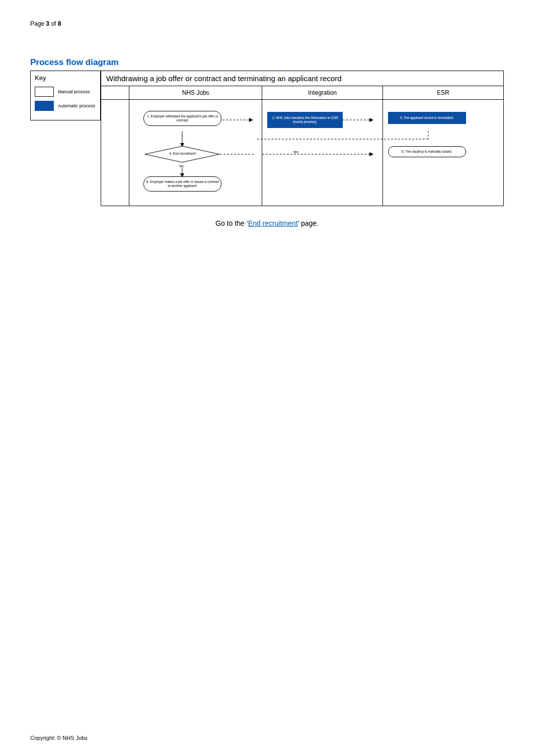Page 3 of 8
Process flow diagram
Key
Manual process
Automatic process
Withdrawing a job offer or contract and terminating an applicant record
| | NHS Jobs | Integration | ESR |
| --- | --- | --- | --- |
| | 1. Employer withdraws the applicant’s job offer or contract. 4. End recruitment No 6. Employer makes a job offer or issues a contract to another applicant. | 2. NHS Jobs transfers the information to ESR (hourly process). Yes | 3. The applicant record is terminated. 5. The vacancy is manually closed. |
Go to the ‘End recruitment’ page.
Copyright: © NHS Jobs